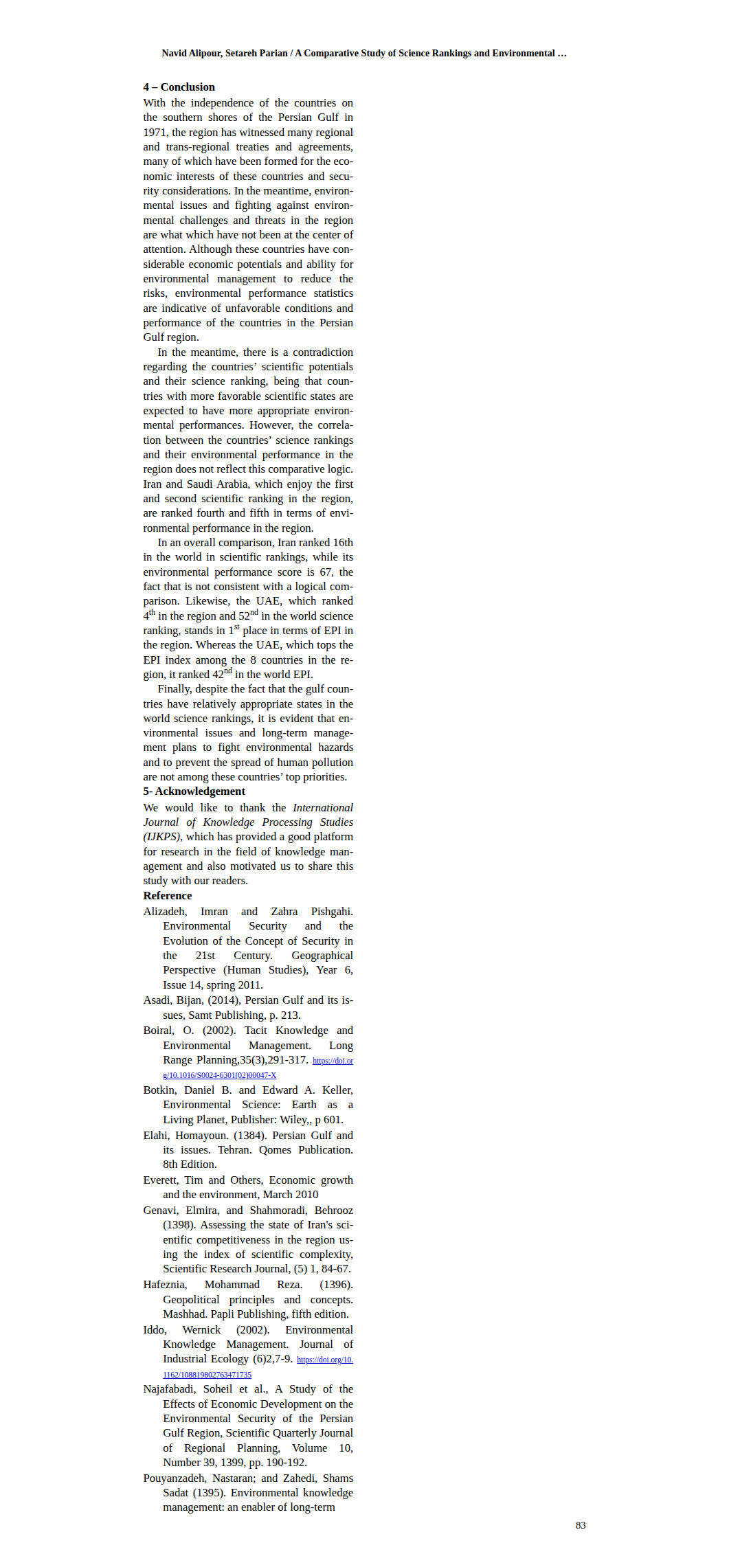Navid Alipour, Setareh Parian / A Comparative Study of Science Rankings and Environmental …
4 – Conclusion
With the independence of the countries on the southern shores of the Persian Gulf in 1971, the region has witnessed many regional and trans-regional treaties and agreements, many of which have been formed for the economic interests of these countries and security considerations. In the meantime, environmental issues and fighting against environmental challenges and threats in the region are what which have not been at the center of attention. Although these countries have considerable economic potentials and ability for environmental management to reduce the risks, environmental performance statistics are indicative of unfavorable conditions and performance of the countries in the Persian Gulf region.
In the meantime, there is a contradiction regarding the countries’ scientific potentials and their science ranking, being that countries with more favorable scientific states are expected to have more appropriate environmental performances. However, the correlation between the countries’ science rankings and their environmental performance in the region does not reflect this comparative logic. Iran and Saudi Arabia, which enjoy the first and second scientific ranking in the region, are ranked fourth and fifth in terms of environmental performance in the region.
In an overall comparison, Iran ranked 16th in the world in scientific rankings, while its environmental performance score is 67, the fact that is not consistent with a logical comparison. Likewise, the UAE, which ranked 4th in the region and 52nd in the world science ranking, stands in 1st place in terms of EPI in the region. Whereas the UAE, which tops the EPI index among the 8 countries in the region, it ranked 42nd in the world EPI.
Finally, despite the fact that the gulf countries have relatively appropriate states in the world science rankings, it is evident that environmental issues and long-term management plans to fight environmental hazards and to prevent the spread of human pollution are not among these countries’ top priorities.
5- Acknowledgement
We would like to thank the International Journal of Knowledge Processing Studies (IJKPS), which has provided a good platform for research in the field of knowledge management and also motivated us to share this study with our readers.
Reference
Alizadeh, Imran and Zahra Pishgahi. Environmental Security and the Evolution of the Concept of Security in the 21st Century. Geographical Perspective (Human Studies), Year 6, Issue 14, spring 2011.
Asadi, Bijan, (2014), Persian Gulf and its issues, Samt Publishing, p. 213.
Boiral, O. (2002). Tacit Knowledge and Environmental Management. Long Range Planning,35(3),291-317. https://doi.org/10.1016/S0024-6301(02)00047-X
Botkin, Daniel B. and Edward A. Keller, Environmental Science: Earth as a Living Planet, Publisher: Wiley,, p 601.
Elahi, Homayoun. (1384). Persian Gulf and its issues. Tehran. Qomes Publication. 8th Edition.
Everett, Tim and Others, Economic growth and the environment, March 2010
Genavi, Elmira, and Shahmoradi, Behrooz (1398). Assessing the state of Iran's scientific competitiveness in the region using the index of scientific complexity, Scientific Research Journal, (5) 1, 84-67.
Hafeznia, Mohammad Reza. (1396). Geopolitical principles and concepts. Mashhad. Papli Publishing, fifth edition.
Iddo, Wernick (2002). Environmental Knowledge Management. Journal of Industrial Ecology (6)2,7-9. https://doi.org/10.1162/108819802763471735
Najafabadi, Soheil et al., A Study of the Effects of Economic Development on the Environmental Security of the Persian Gulf Region, Scientific Quarterly Journal of Regional Planning, Volume 10, Number 39, 1399, pp. 190-192.
Pouyanzadeh, Nastaran; and Zahedi, Shams Sadat (1395). Environmental knowledge management: an enabler of long-term
83